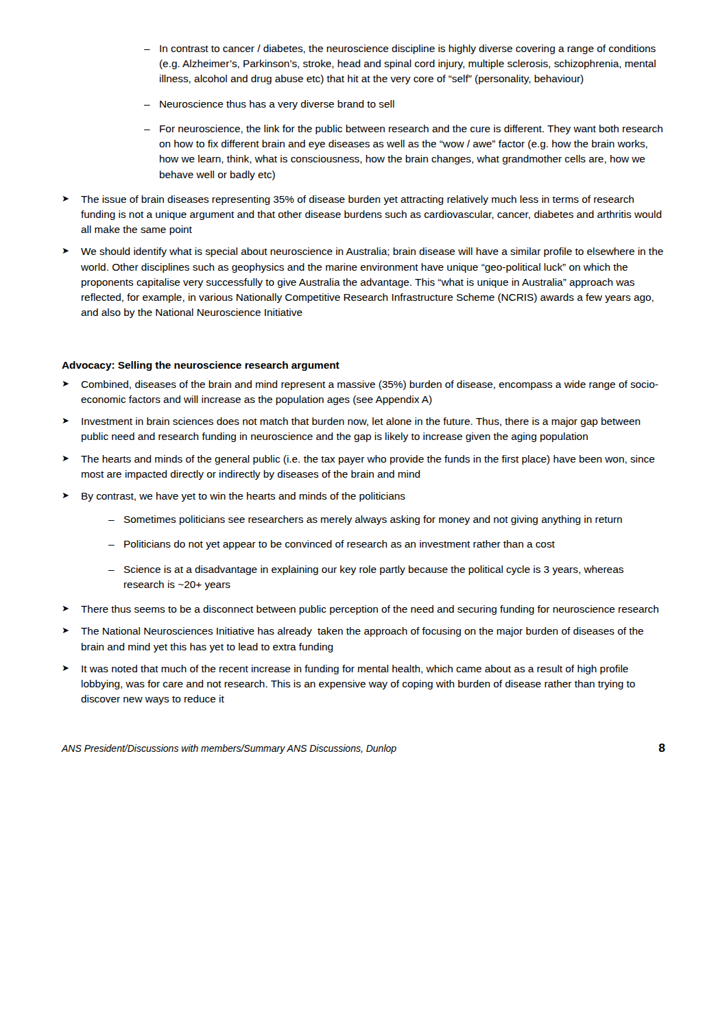In contrast to cancer / diabetes, the neuroscience discipline is highly diverse covering a range of conditions (e.g. Alzheimer’s, Parkinson’s, stroke, head and spinal cord injury, multiple sclerosis, schizophrenia, mental illness, alcohol and drug abuse etc) that hit at the very core of “self” (personality, behaviour)
Neuroscience thus has a very diverse brand to sell
For neuroscience, the link for the public between research and the cure is different. They want both research on how to fix different brain and eye diseases as well as the “wow / awe” factor (e.g. how the brain works, how we learn, think, what is consciousness, how the brain changes, what grandmother cells are, how we behave well or badly etc)
The issue of brain diseases representing 35% of disease burden yet attracting relatively much less in terms of research funding is not a unique argument and that other disease burdens such as cardiovascular, cancer, diabetes and arthritis would all make the same point
We should identify what is special about neuroscience in Australia; brain disease will have a similar profile to elsewhere in the world. Other disciplines such as geophysics and the marine environment have unique “geo-political luck” on which the proponents capitalise very successfully to give Australia the advantage. This “what is unique in Australia” approach was reflected, for example, in various Nationally Competitive Research Infrastructure Scheme (NCRIS) awards a few years ago, and also by the National Neuroscience Initiative
Advocacy: Selling the neuroscience research argument
Combined, diseases of the brain and mind represent a massive (35%) burden of disease, encompass a wide range of socio-economic factors and will increase as the population ages (see Appendix A)
Investment in brain sciences does not match that burden now, let alone in the future. Thus, there is a major gap between public need and research funding in neuroscience and the gap is likely to increase given the aging population
The hearts and minds of the general public (i.e. the tax payer who provide the funds in the first place) have been won, since most are impacted directly or indirectly by diseases of the brain and mind
By contrast, we have yet to win the hearts and minds of the politicians
Sometimes politicians see researchers as merely always asking for money and not giving anything in return
Politicians do not yet appear to be convinced of research as an investment rather than a cost
Science is at a disadvantage in explaining our key role partly because the political cycle is 3 years, whereas research is ~20+ years
There thus seems to be a disconnect between public perception of the need and securing funding for neuroscience research
The National Neurosciences Initiative has already taken the approach of focusing on the major burden of diseases of the brain and mind yet this has yet to lead to extra funding
It was noted that much of the recent increase in funding for mental health, which came about as a result of high profile lobbying, was for care and not research. This is an expensive way of coping with burden of disease rather than trying to discover new ways to reduce it
ANS President/Discussions with members/Summary ANS Discussions, Dunlop 8